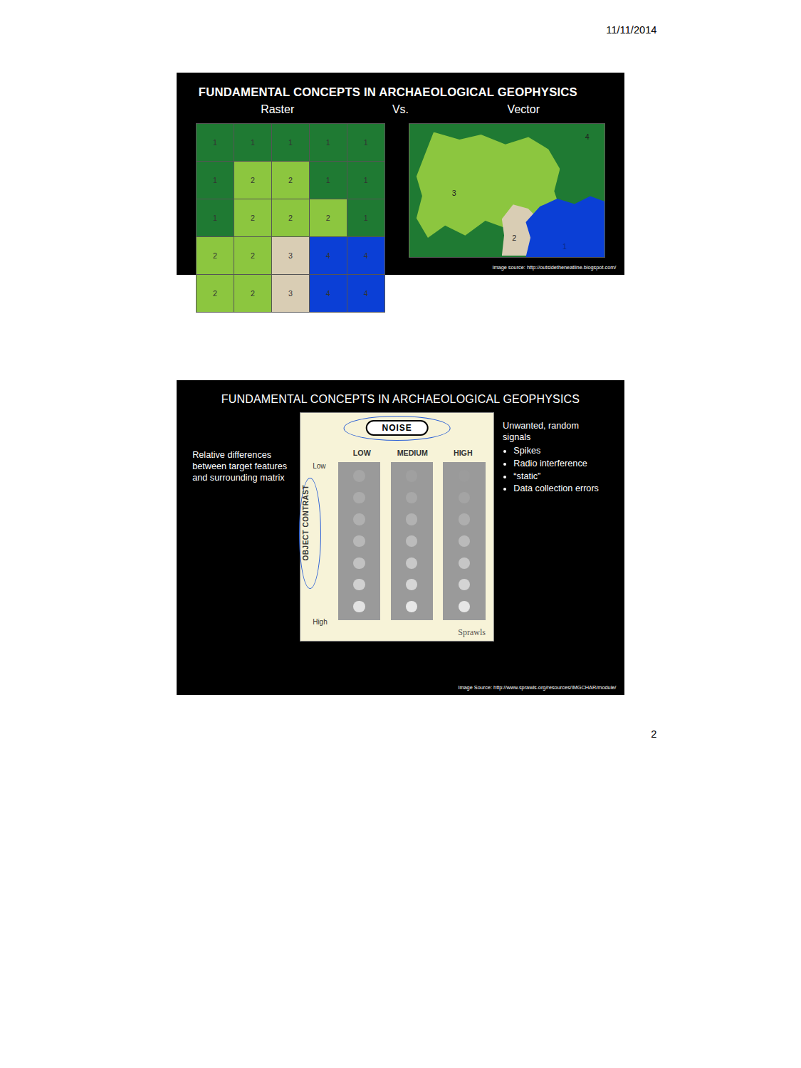11/11/2014
FUNDAMENTAL CONCEPTS IN ARCHAEOLOGICAL GEOPHYSICS
Raster
Vs.
Vector
| 1 | 1 | 1 | 1 | 1 |
| 1 | 2 | 2 | 1 | 1 |
| 1 | 2 | 2 | 2 | 1 |
| 2 | 2 | 3 | 4 | 4 |
| 2 | 2 | 3 | 4 | 4 |
4 3 2 1
Image source: http://outsidetheneatline.blogspot.com/
FUNDAMENTAL CONCEPTS IN ARCHAEOLOGICAL GEOPHYSICS
Relative differences between target features and surrounding matrix
NOISE
LOW MEDIUM HIGH
Low
High
OBJECT CONTRAST
Sprawls
Unwanted, random signals
Spikes
Radio interference
“static”
Data collection errors
Image Source: http://www.sprawls.org/resources/IMGCHAR/module/
2